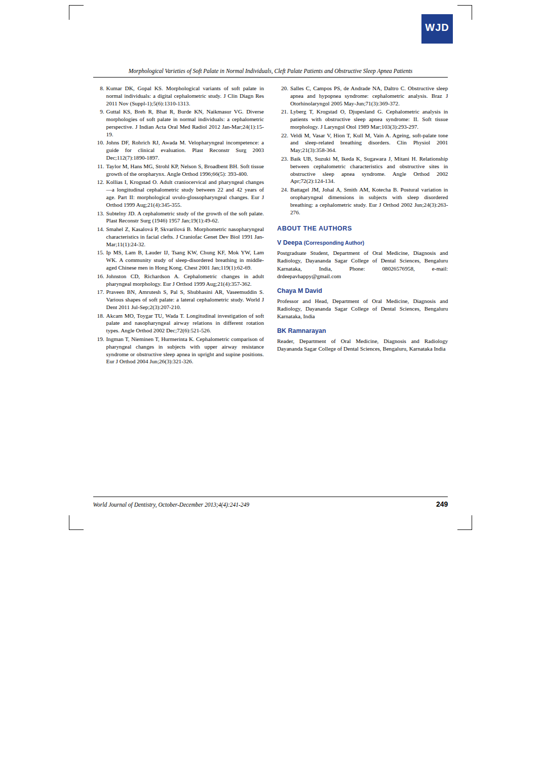WJD
Morphological Varieties of Soft Palate in Normal Individuals, Cleft Palate Patients and Obstructive Sleep Apnea Patients
8. Kumar DK, Gopal KS. Morphological variants of soft palate in normal individuals: a digital cephalometric study. J Clin Diagn Res 2011 Nov (Suppl-1);5(6):1310-1313.
9. Guttal KS, Breh R, Bhat R, Burde KN, Naikmasur VG. Diverse morphologies of soft palate in normal individuals: a cephalometric perspective. J Indian Acta Oral Med Radiol 2012 Jan-Mar;24(1):15-19.
10. Johns DF, Rohrich RJ, Awada M. Velopharyngeal incompetence: a guide for clinical evaluation. Plast Reconstr Surg 2003 Dec;112(7):1890-1897.
11. Taylor M, Hans MG, Strohl KP, Nelson S, Broadbent BH. Soft tissue growth of the oropharynx. Angle Orthod 1996;66(5): 393-400.
12. Kollias I, Krogstad O. Adult craniocervical and pharyngeal changes—a longitudinal cephalometric study between 22 and 42 years of age. Part II: morphological uvulo-glossopharyngeal changes. Eur J Orthod 1999 Aug;21(4):345-355.
13. Subtelny JD. A cephalometric study of the growth of the soft palate. Plast Reconstr Surg (1946) 1957 Jan;19(1):49-62.
14. Smahel Z, Kasalová P, Skvarilová B. Morphometric nasopharyngeal characteristics in facial clefts. J Craniofac Genet Dev Biol 1991 Jan-Mar;11(1):24-32.
15. Ip MS, Lam B, Lauder IJ, Tsang KW, Chung KF, Mok YW, Lam WK. A community study of sleep-disordered breathing in middle-aged Chinese men in Hong Kong. Chest 2001 Jan;119(1):62-69.
16. Johnston CD, Richardson A. Cephalometric changes in adult pharyngeal morphology. Eur J Orthod 1999 Aug;21(4):357-362.
17. Praveen BN, Amrutesh S, Pal S, Shubhasini AR, Vaseemuddin S. Various shapes of soft palate: a lateral cephalometric study. World J Dent 2011 Jul-Sep;2(3):207-210.
18. Akcam MO, Toygar TU, Wada T. Longitudinal investigation of soft palate and nasopharyngeal airway relations in different rotation types. Angle Orthod 2002 Dec;72(6):521-526.
19. Ingman T, Nieminen T, Hurmerinta K. Cephalometric comparison of pharyngeal changes in subjects with upper airway resistance syndrome or obstructive sleep apnea in upright and supine positions. Eur J Orthod 2004 Jun;26(3):321-326.
20. Salles C, Campos PS, de Andrade NA, Daltro C. Obstructive sleep apnea and hypopnea syndrome: cephalometric analysis. Braz J Otorhinolaryngol 2005 May-Jun;71(3):369-372.
21. Lyberg T, Krogstad O, Djupesland G. Cephalometric analysis in patients with obstructive sleep apnea syndrome: II. Soft tissue morphology. J Laryngol Otol 1989 Mar;103(3):293-297.
22. Veldi M, Vasar V, Hion T, Kull M, Vain A. Ageing, soft-palate tone and sleep-related breathing disorders. Clin Physiol 2001 May;21(3):358-364.
23. Baik UB, Suzuki M, Ikeda K, Sugawara J, Mitani H. Relationship between cephalometric characteristics and obstructive sites in obstructive sleep apnea syndrome. Angle Orthod 2002 Apr;72(2):124-134.
24. Battagel JM, Johal A, Smith AM, Kotecha B. Postural variation in oropharyngeal dimensions in subjects with sleep disordered breathing: a cephalometric study. Eur J Orthod 2002 Jun;24(3):263-276.
ABOUT THE AUTHORS
V Deepa (Corresponding Author)
Postgraduate Student, Department of Oral Medicine, Diagnosis and Radiology, Dayananda Sagar College of Dental Sciences, Bengaluru Karnataka, India, Phone: 08026576958, e-mail: drdeepavhappy@gmail.com
Chaya M David
Professor and Head, Department of Oral Medicine, Diagnosis and Radiology, Dayananda Sagar College of Dental Sciences, Bengaluru Karnataka, India
BK Ramnarayan
Reader, Department of Oral Medicine, Diagnosis and Radiology Dayananda Sagar College of Dental Sciences, Bengaluru, Karnataka India
World Journal of Dentistry, October-December 2013;4(4):241-249
249